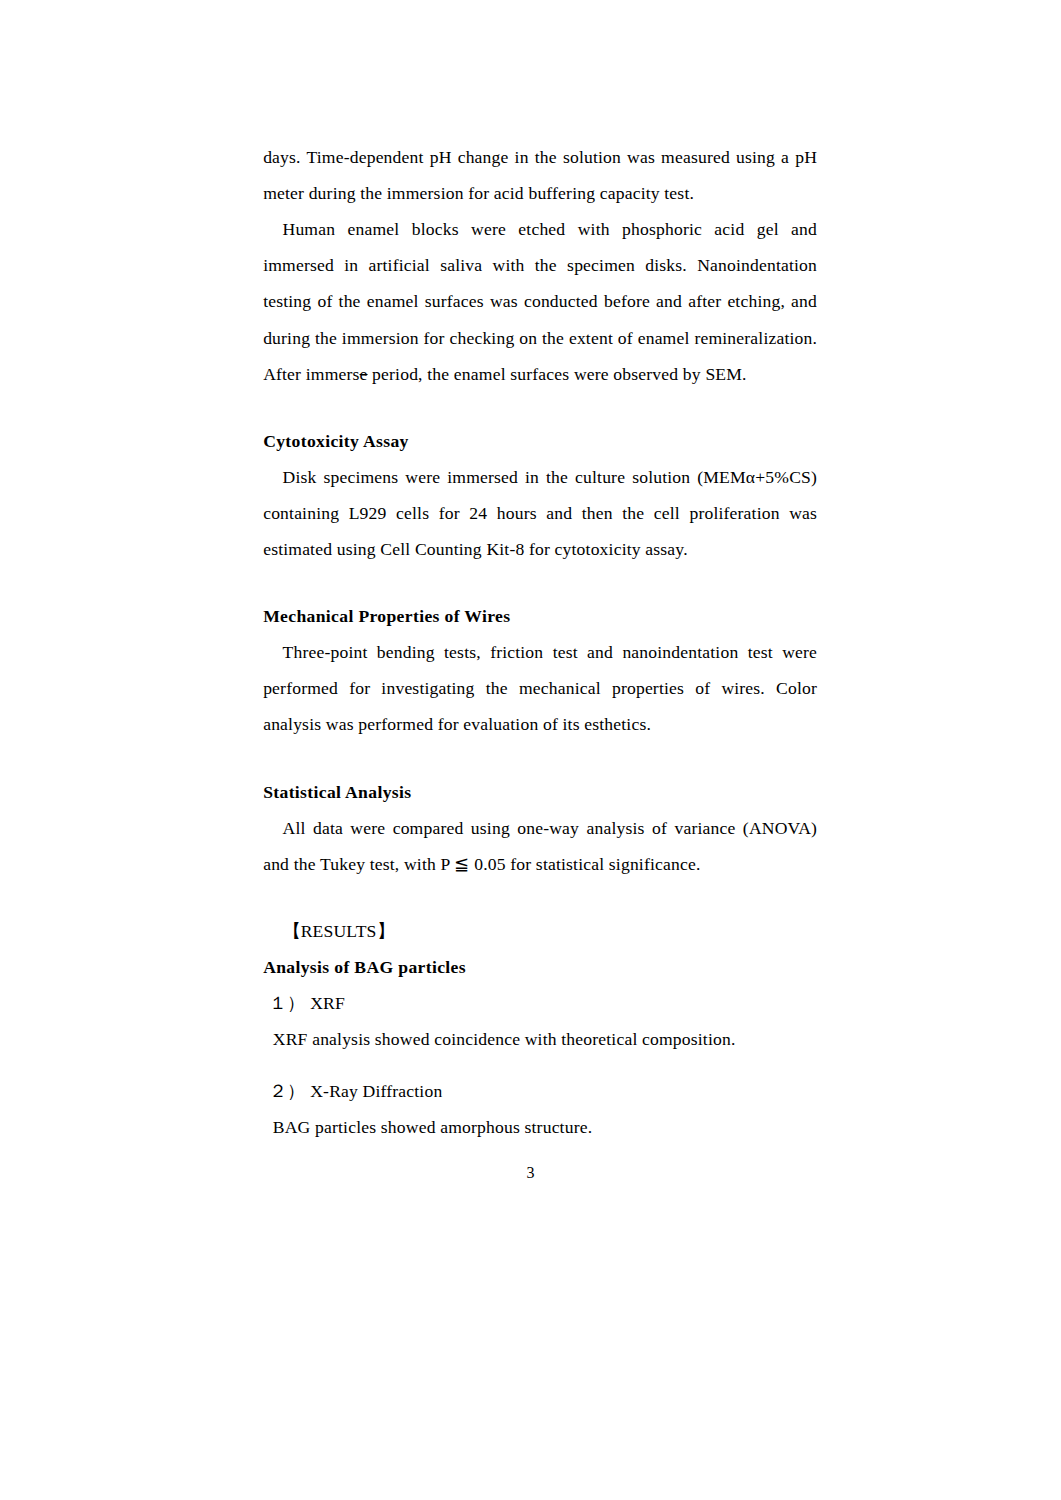days. Time-dependent pH change in the solution was measured using a pH meter during the immersion for acid buffering capacity test.
Human enamel blocks were etched with phosphoric acid gel and immersed in artificial saliva with the specimen disks. Nanoindentation testing of the enamel surfaces was conducted before and after etching, and during the immersion for checking on the extent of enamel remineralization. After immerse period, the enamel surfaces were observed by SEM.
Cytotoxicity Assay
Disk specimens were immersed in the culture solution (MEMα+5%CS) containing L929 cells for 24 hours and then the cell proliferation was estimated using Cell Counting Kit-8 for cytotoxicity assay.
Mechanical Properties of Wires
Three-point bending tests, friction test and nanoindentation test were performed for investigating the mechanical properties of wires. Color analysis was performed for evaluation of its esthetics.
Statistical Analysis
All data were compared using one-way analysis of variance (ANOVA) and the Tukey test, with P ≦ 0.05 for statistical significance.
【RESULTS】
Analysis of BAG particles
１） XRF
XRF analysis showed coincidence with theoretical composition.
２） X-Ray Diffraction
BAG particles showed amorphous structure.
3